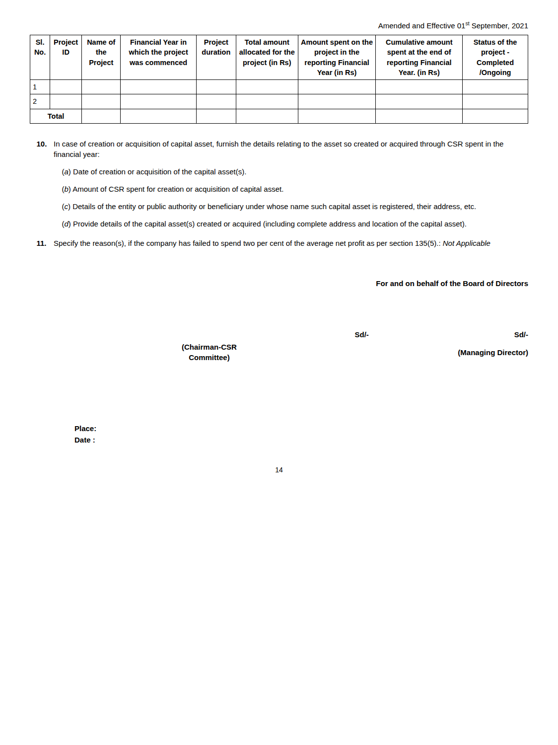Amended and Effective 01st September, 2021
| Sl. No. | Project ID | Name of the Project | Financial Year in which the project was commenced | Project duration | Total amount allocated for the project (in Rs) | Amount spent on the project in the reporting Financial Year (in Rs) | Cumulative amount spent at the end of reporting Financial Year. (in Rs) | Status of the project - Completed /Ongoing |
| --- | --- | --- | --- | --- | --- | --- | --- | --- |
| 1 | | | | | | | | |
| 2 | | | | | | | | |
| Total | | | | | | | |
10. In case of creation or acquisition of capital asset, furnish the details relating to the asset so created or acquired through CSR spent in the financial year:
(a) Date of creation or acquisition of the capital asset(s).
(b) Amount of CSR spent for creation or acquisition of capital asset.
(c) Details of the entity or public authority or beneficiary under whose name such capital asset is registered, their address, etc.
(d) Provide details of the capital asset(s) created or acquired (including complete address and location of the capital asset).
11. Specify the reason(s), if the company has failed to spend two per cent of the average net profit as per section 135(5).: Not Applicable
For and on behalf of the Board of Directors
| Sd/- | Sd/- |
| (Chairman-CSR Committee) | (Managing Director) |
Place:
Date :
14